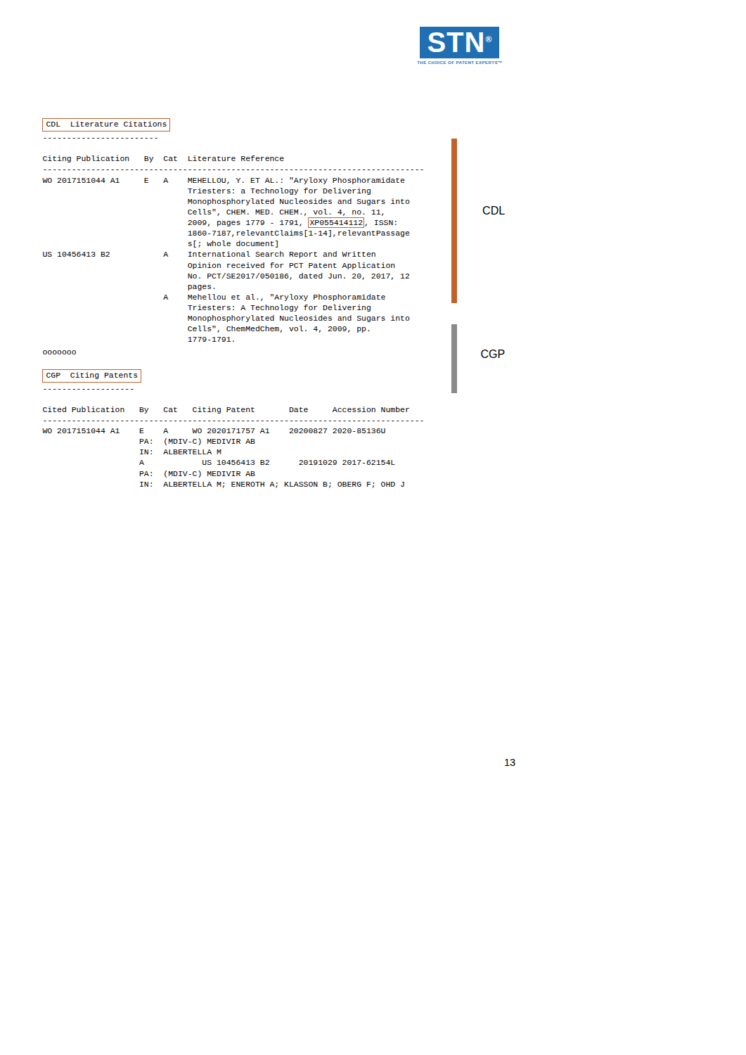STN®
THE CHOICE OF PATENT EXPERTS™
CDL Literature Citations
------------------------
Citing Publication   By  Cat  Literature Reference
-------------------------------------------------------------------------------
WO 2017151044 A1     E   A    MEHELLOU, Y. ET AL.: "Aryloxy Phosphoramidate
                              Triesters: a Technology for Delivering
                              Monophosphorylated Nucleosides and Sugars into
                              Cells", CHEM. MED. CHEM., vol. 4, no. 11,
                              2009, pages 1779 - 1791, XP055414112, ISSN:
                              1860-7187,relevantClaims[1-14],relevantPassage
                              s[; whole document]
US 10456413 B2           A    International Search Report and Written
                              Opinion received for PCT Patent Application
                              No. PCT/SE2017/050186, dated Jun. 20, 2017, 12
                              pages.
                         A    Mehellou et al., "Aryloxy Phosphoramidate
                              Triesters: A Technology for Delivering
                              Monophosphorylated Nucleosides and Sugars into
                              Cells", ChemMedChem, vol. 4, 2009, pp.
                              1779-1791.
ooooooo
CGP Citing Patents
-------------------
Cited Publication   By   Cat   Citing Patent       Date     Accession Number
-------------------------------------------------------------------------------
WO 2017151044 A1    E    A     WO 2020171757 A1    20200827 2020-85136U
                    PA:  (MDIV-C) MEDIVIR AB
                    IN:  ALBERTELLA M
                    A            US 10456413 B2      20191029 2017-62154L
                    PA:  (MDIV-C) MEDIVIR AB
                    IN:  ALBERTELLA M; ENEROTH A; KLASSON B; OBERG F; OHD J
CDL
CGP
13